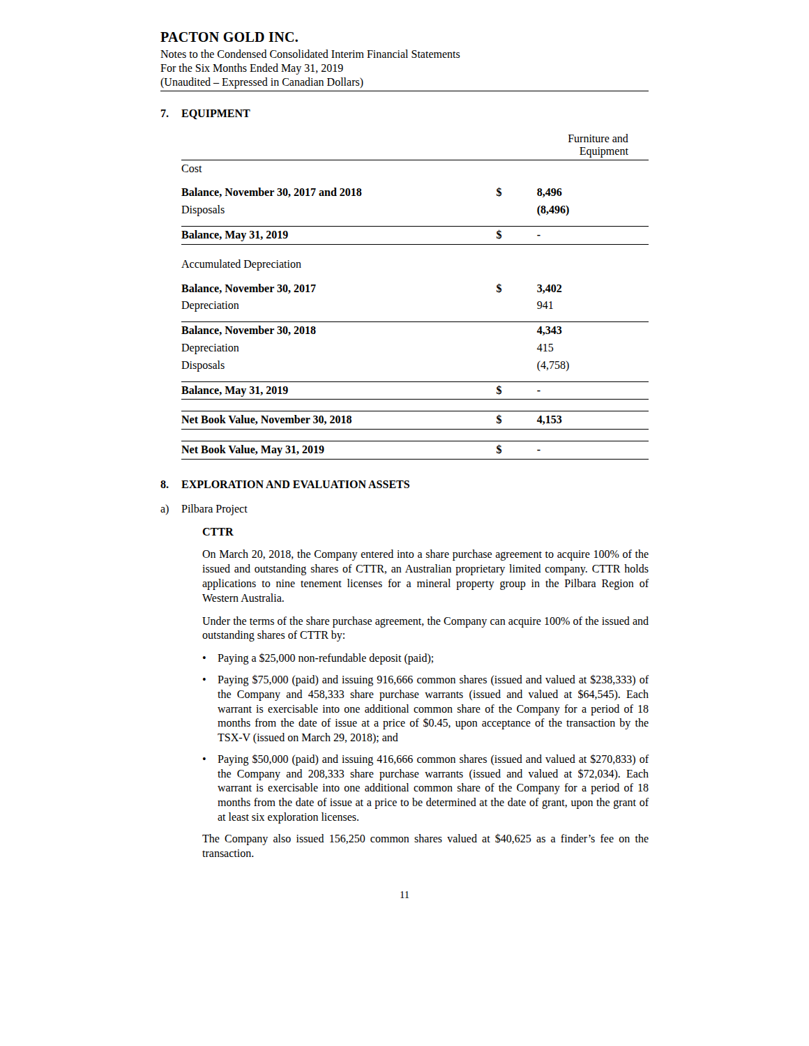PACTON GOLD INC.
Notes to the Condensed Consolidated Interim Financial Statements
For the Six Months Ended May 31, 2019
(Unaudited – Expressed in Canadian Dollars)
7. EQUIPMENT
| | | Furniture and Equipment | |
| Cost | | | |
| Balance, November 30, 2017 and 2018 | $ | 8,496 | |
| Disposals | | (8,496) | |
| Balance, May 31, 2019 | $ | - | |
| Accumulated Depreciation | | | |
| Balance, November 30, 2017 | $ | 3,402 | |
| Depreciation | | 941 | |
| Balance, November 30, 2018 | | 4,343 | |
| Depreciation | | 415 | |
| Disposals | | (4,758) | |
| Balance, May 31, 2019 | $ | - | |
| Net Book Value, November 30, 2018 | $ | 4,153 | |
| Net Book Value, May 31, 2019 | $ | - | |
8. EXPLORATION AND EVALUATION ASSETS
a)
Pilbara Project
CTTR
On March 20, 2018, the Company entered into a share purchase agreement to acquire 100% of the issued and outstanding shares of CTTR, an Australian proprietary limited company. CTTR holds applications to nine tenement licenses for a mineral property group in the Pilbara Region of Western Australia.
Under the terms of the share purchase agreement, the Company can acquire 100% of the issued and outstanding shares of CTTR by:
•
Paying a $25,000 non-refundable deposit (paid);
•
Paying $75,000 (paid) and issuing 916,666 common shares (issued and valued at $238,333) of the Company and 458,333 share purchase warrants (issued and valued at $64,545). Each warrant is exercisable into one additional common share of the Company for a period of 18 months from the date of issue at a price of $0.45, upon acceptance of the transaction by the TSX-V (issued on March 29, 2018); and
•
Paying $50,000 (paid) and issuing 416,666 common shares (issued and valued at $270,833) of the Company and 208,333 share purchase warrants (issued and valued at $72,034). Each warrant is exercisable into one additional common share of the Company for a period of 18 months from the date of issue at a price to be determined at the date of grant, upon the grant of at least six exploration licenses.
The Company also issued 156,250 common shares valued at $40,625 as a finder’s fee on the transaction.
11